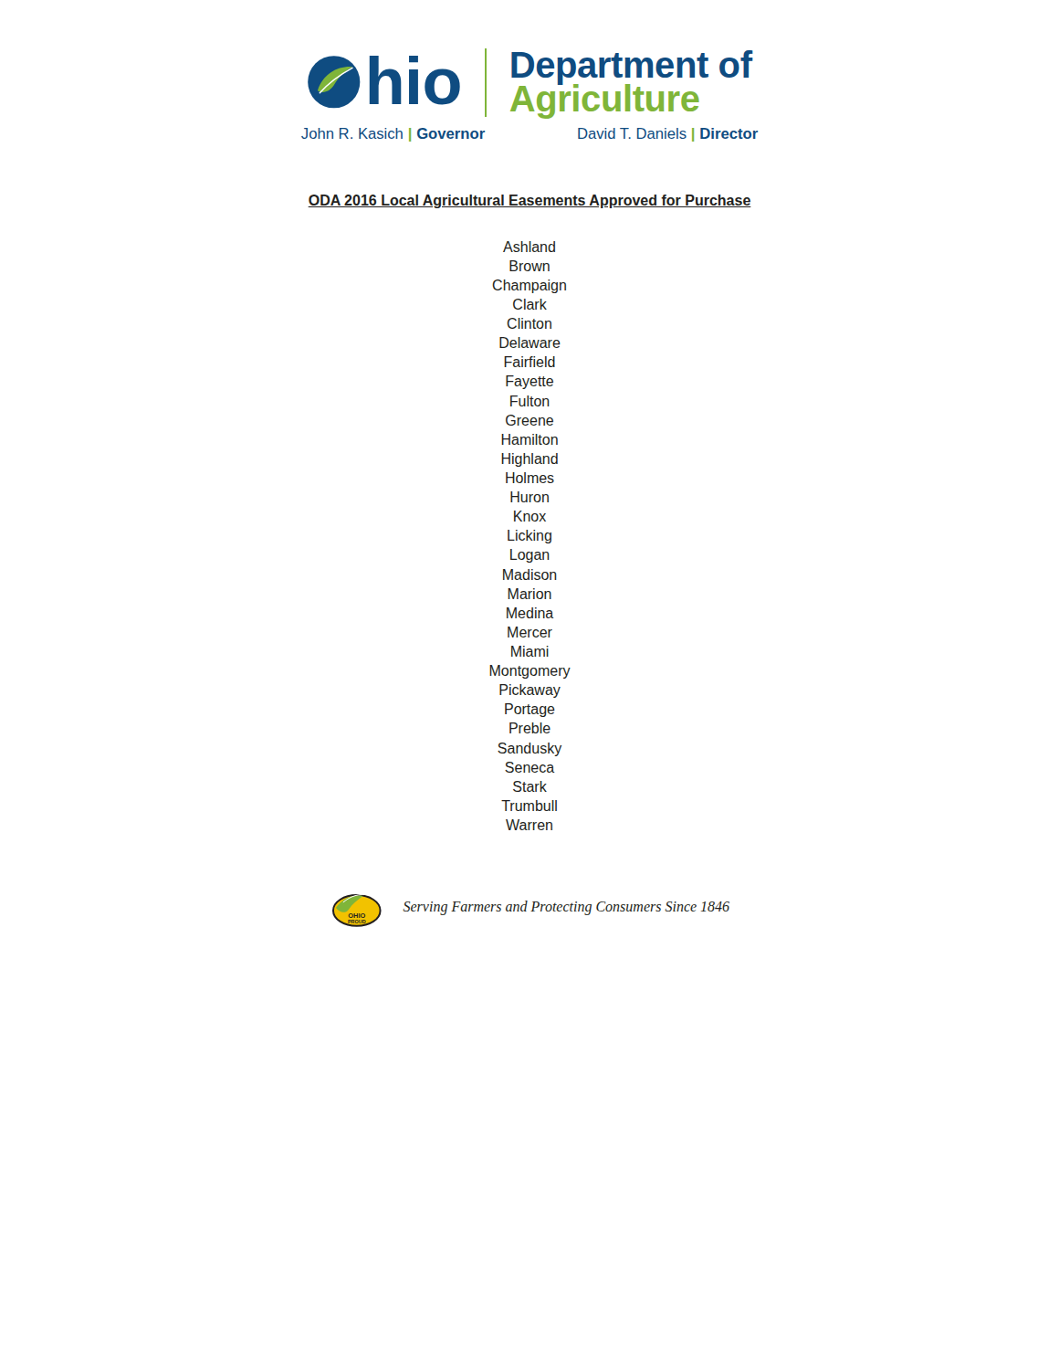hio
Department of
Agriculture
John R. Kasich|Governor David T. Daniels|Director
ODA 2016 Local Agricultural Easements Approved for Purchase
Ashland
Brown
Champaign
Clark
Clinton
Delaware
Fairfield
Fayette
Fulton
Greene
Hamilton
Highland
Holmes
Huron
Knox
Licking
Logan
Madison
Marion
Medina
Mercer
Miami
Montgomery
Pickaway
Portage
Preble
Sandusky
Seneca
Stark
Trumbull
Warren
OHIO PROUD
Serving Farmers and Protecting Consumers Since 1846